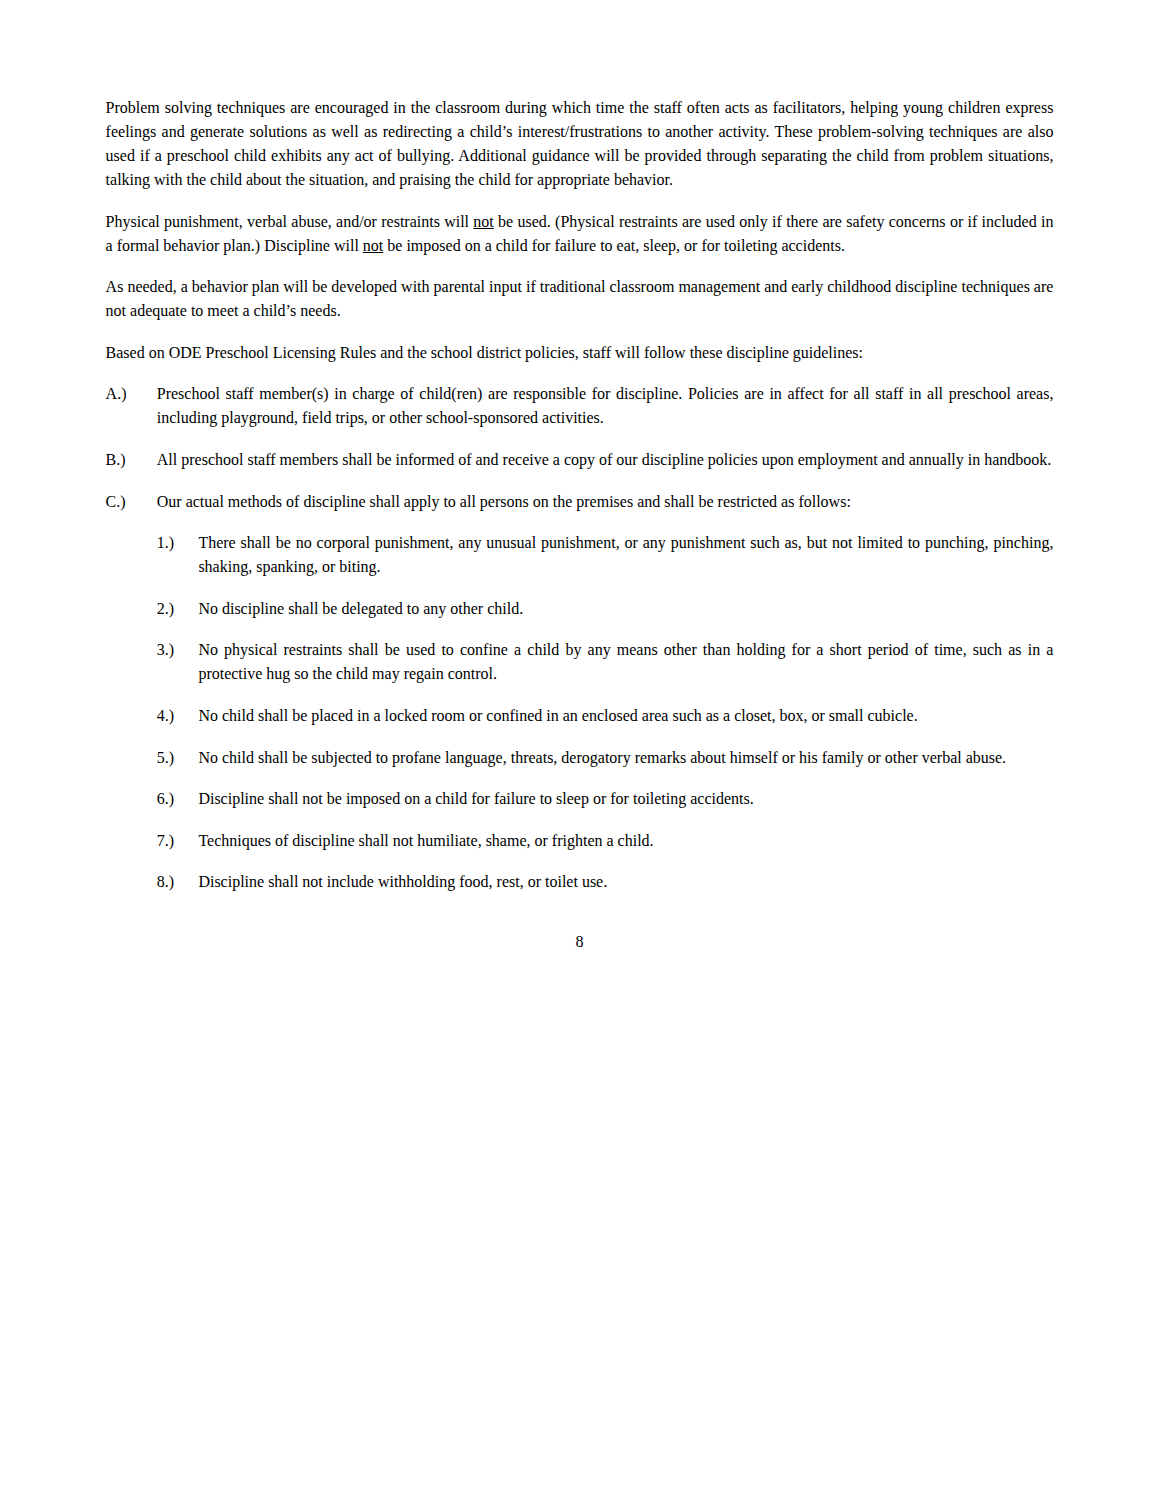Problem solving techniques are encouraged in the classroom during which time the staff often acts as facilitators, helping young children express feelings and generate solutions as well as redirecting a child’s interest/frustrations to another activity. These problem-solving techniques are also used if a preschool child exhibits any act of bullying. Additional guidance will be provided through separating the child from problem situations, talking with the child about the situation, and praising the child for appropriate behavior.
Physical punishment, verbal abuse, and/or restraints will not be used. (Physical restraints are used only if there are safety concerns or if included in a formal behavior plan.) Discipline will not be imposed on a child for failure to eat, sleep, or for toileting accidents.
As needed, a behavior plan will be developed with parental input if traditional classroom management and early childhood discipline techniques are not adequate to meet a child’s needs.
Based on ODE Preschool Licensing Rules and the school district policies, staff will follow these discipline guidelines:
A.)
Preschool staff member(s) in charge of child(ren) are responsible for discipline. Policies are in affect for all staff in all preschool areas, including playground, field trips, or other school-sponsored activities.
B.)
All preschool staff members shall be informed of and receive a copy of our discipline policies upon employment and annually in handbook.
C.)
Our actual methods of discipline shall apply to all persons on the premises and shall be restricted as follows:
1.)
There shall be no corporal punishment, any unusual punishment, or any punishment such as, but not limited to punching, pinching, shaking, spanking, or biting.
2.)
No discipline shall be delegated to any other child.
3.)
No physical restraints shall be used to confine a child by any means other than holding for a short period of time, such as in a protective hug so the child may regain control.
4.)
No child shall be placed in a locked room or confined in an enclosed area such as a closet, box, or small cubicle.
5.)
No child shall be subjected to profane language, threats, derogatory remarks about himself or his family or other verbal abuse.
6.)
Discipline shall not be imposed on a child for failure to sleep or for toileting accidents.
7.)
Techniques of discipline shall not humiliate, shame, or frighten a child.
8.)
Discipline shall not include withholding food, rest, or toilet use.
8